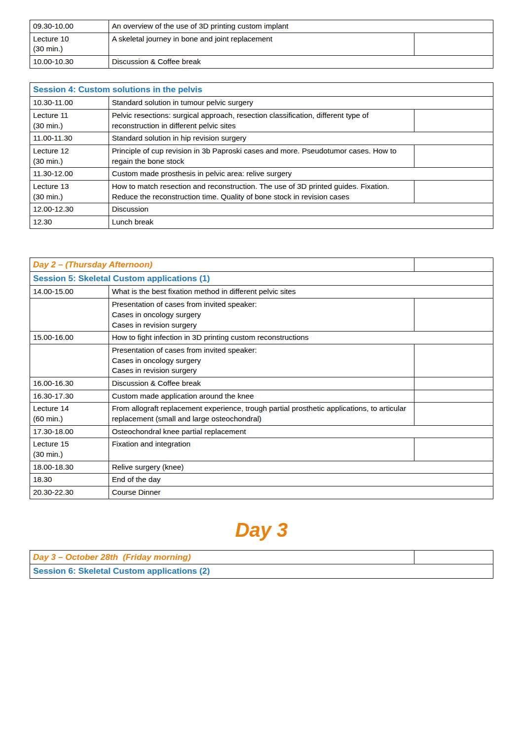| 09.30-10.00 | An overview of the use of 3D printing custom implant |
| Lecture 10 (30 min.) | A skeletal journey in bone and joint replacement | |
| 10.00-10.30 | Discussion & Coffee break |
| Session 4: Custom solutions in the pelvis |
| 10.30-11.00 | Standard solution in tumour pelvic surgery |
| Lecture 11 (30 min.) | Pelvic resections: surgical approach, resection classification, different type of reconstruction in different pelvic sites | |
| 11.00-11.30 | Standard solution in hip revision surgery |
| Lecture 12 (30 min.) | Principle of cup revision in 3b Paproski cases and more. Pseudotumor cases. How to regain the bone stock | |
| 11.30-12.00 | Custom made prosthesis in pelvic area: relive surgery |
| Lecture 13 (30 min.) | How to match resection and reconstruction. The use of 3D printed guides. Fixation. Reduce the reconstruction time. Quality of bone stock in revision cases | |
| 12.00-12.30 | Discussion |
| 12.30 | Lunch break |
| Day 2 – (Thursday Afternoon) | |
| Session 5: Skeletal Custom applications (1) |
| 14.00-15.00 | What is the best fixation method in different pelvic sites |
| | Presentation of cases from invited speaker: Cases in oncology surgery Cases in revision surgery | |
| 15.00-16.00 | How to fight infection in 3D printing custom reconstructions |
| | Presentation of cases from invited speaker: Cases in oncology surgery Cases in revision surgery | |
| 16.00-16.30 | Discussion & Coffee break | |
| 16.30-17.30 | Custom made application around the knee | |
| Lecture 14 (60 min.) | From allograft replacement experience, trough partial prosthetic applications, to articular replacement (small and large osteochondral) | |
| 17.30-18.00 | Osteochondral knee partial replacement |
| Lecture 15 (30 min.) | Fixation and integration | |
| 18.00-18.30 | Relive surgery (knee) |
| 18.30 | End of the day |
| 20.30-22.30 | Course Dinner |
Day 3
| Day 3 – October 28th (Friday morning) | |
| Session 6: Skeletal Custom applications (2) |